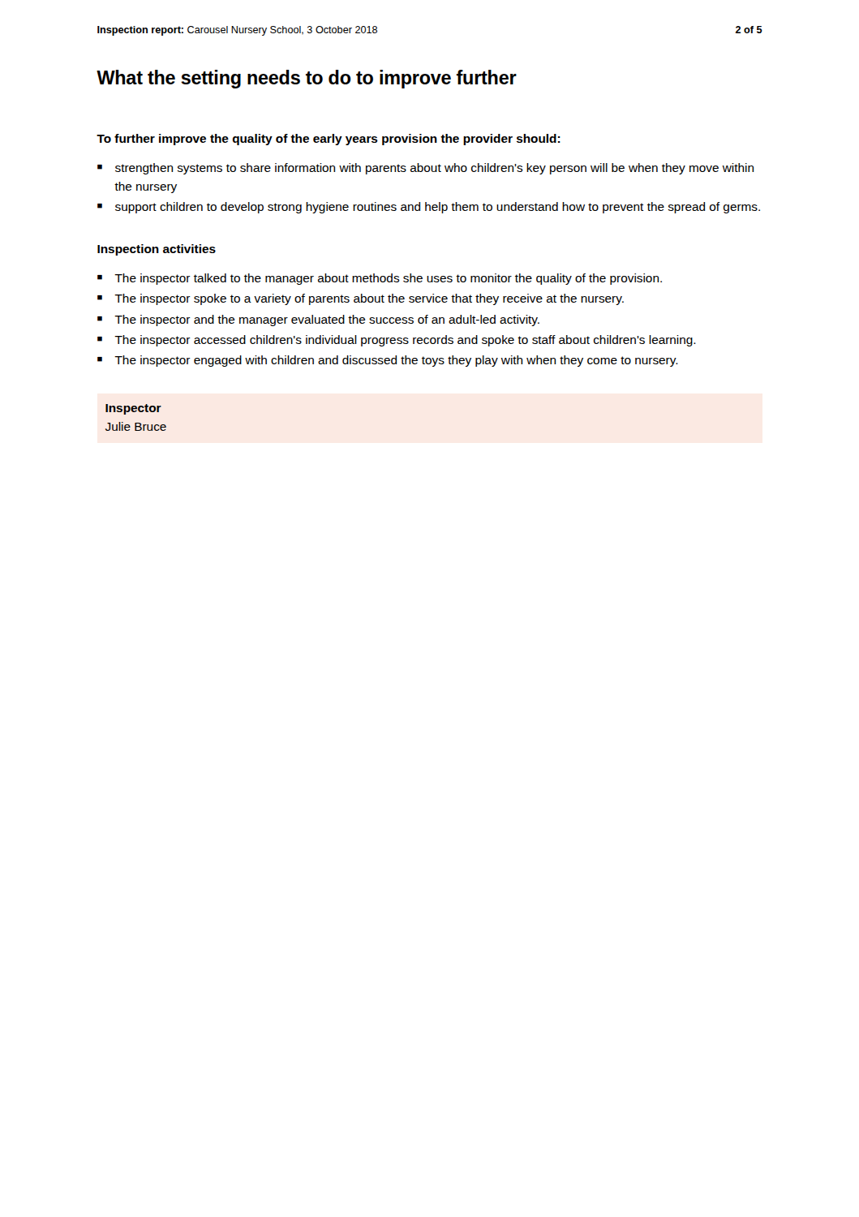Inspection report: Carousel Nursery School, 3 October 2018
2 of 5
What the setting needs to do to improve further
To further improve the quality of the early years provision the provider should:
strengthen systems to share information with parents about who children's key person will be when they move within the nursery
support children to develop strong hygiene routines and help them to understand how to prevent the spread of germs.
Inspection activities
The inspector talked to the manager about methods she uses to monitor the quality of the provision.
The inspector spoke to a variety of parents about the service that they receive at the nursery.
The inspector and the manager evaluated the success of an adult-led activity.
The inspector accessed children's individual progress records and spoke to staff about children's learning.
The inspector engaged with children and discussed the toys they play with when they come to nursery.
Inspector
Julie Bruce